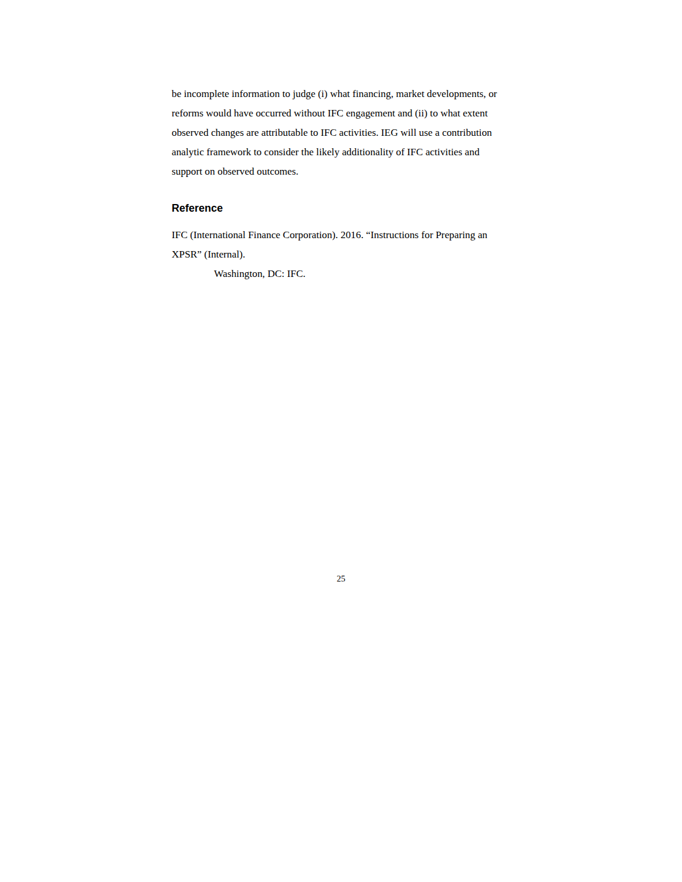be incomplete information to judge (i) what financing, market developments, or reforms would have occurred without IFC engagement and (ii) to what extent observed changes are attributable to IFC activities. IEG will use a contribution analytic framework to consider the likely additionality of IFC activities and support on observed outcomes.
Reference
IFC (International Finance Corporation). 2016. “Instructions for Preparing an XPSR” (Internal). Washington, DC: IFC.
25